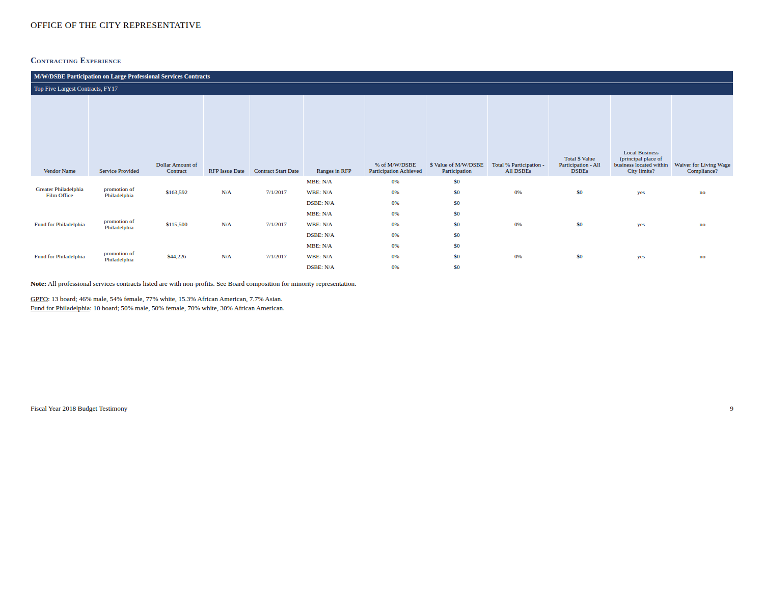OFFICE OF THE CITY REPRESENTATIVE
Contracting Experience
| M/W/DSBE Participation on Large Professional Services Contracts |
| Top Five Largest Contracts, FY17 |
| Vendor Name | Service Provided | Dollar Amount of Contract | RFP Issue Date | Contract Start Date | Ranges in RFP | % of M/W/DSBE Participation Achieved | $ Value of M/W/DSBE Participation | Total % Participation - All DSBEs | Total $ Value Participation - All DSBEs | Local Business (principal place of business located within City limits? | Waiver for Living Wage Compliance? |
| Greater Philadelphia Film Office | promotion of Philadelphia | $163,592 | N/A | 7/1/2017 | MBE: N/A | 0% | $0 | 0% | $0 | yes | no |
| WBE: N/A | 0% | $0 |
| DSBE: N/A | 0% | $0 |
| Fund for Philadelphia | promotion of Philadelphia | $115,500 | N/A | 7/1/2017 | MBE: N/A | 0% | $0 | 0% | $0 | yes | no |
| WBE: N/A | 0% | $0 |
| DSBE: N/A | 0% | $0 |
| Fund for Philadelphia | promotion of Philadelphia | $44,226 | N/A | 7/1/2017 | MBE: N/A | 0% | $0 | 0% | $0 | yes | no |
| WBE: N/A | 0% | $0 |
| DSBE: N/A | 0% | $0 |
Note: All professional services contracts listed are with non-profits. See Board composition for minority representation.
GPFO: 13 board; 46% male, 54% female, 77% white, 15.3% African American, 7.7% Asian.
Fund for Philadelphia: 10 board; 50% male, 50% female, 70% white, 30% African American.
Fiscal Year 2018 Budget Testimony 9